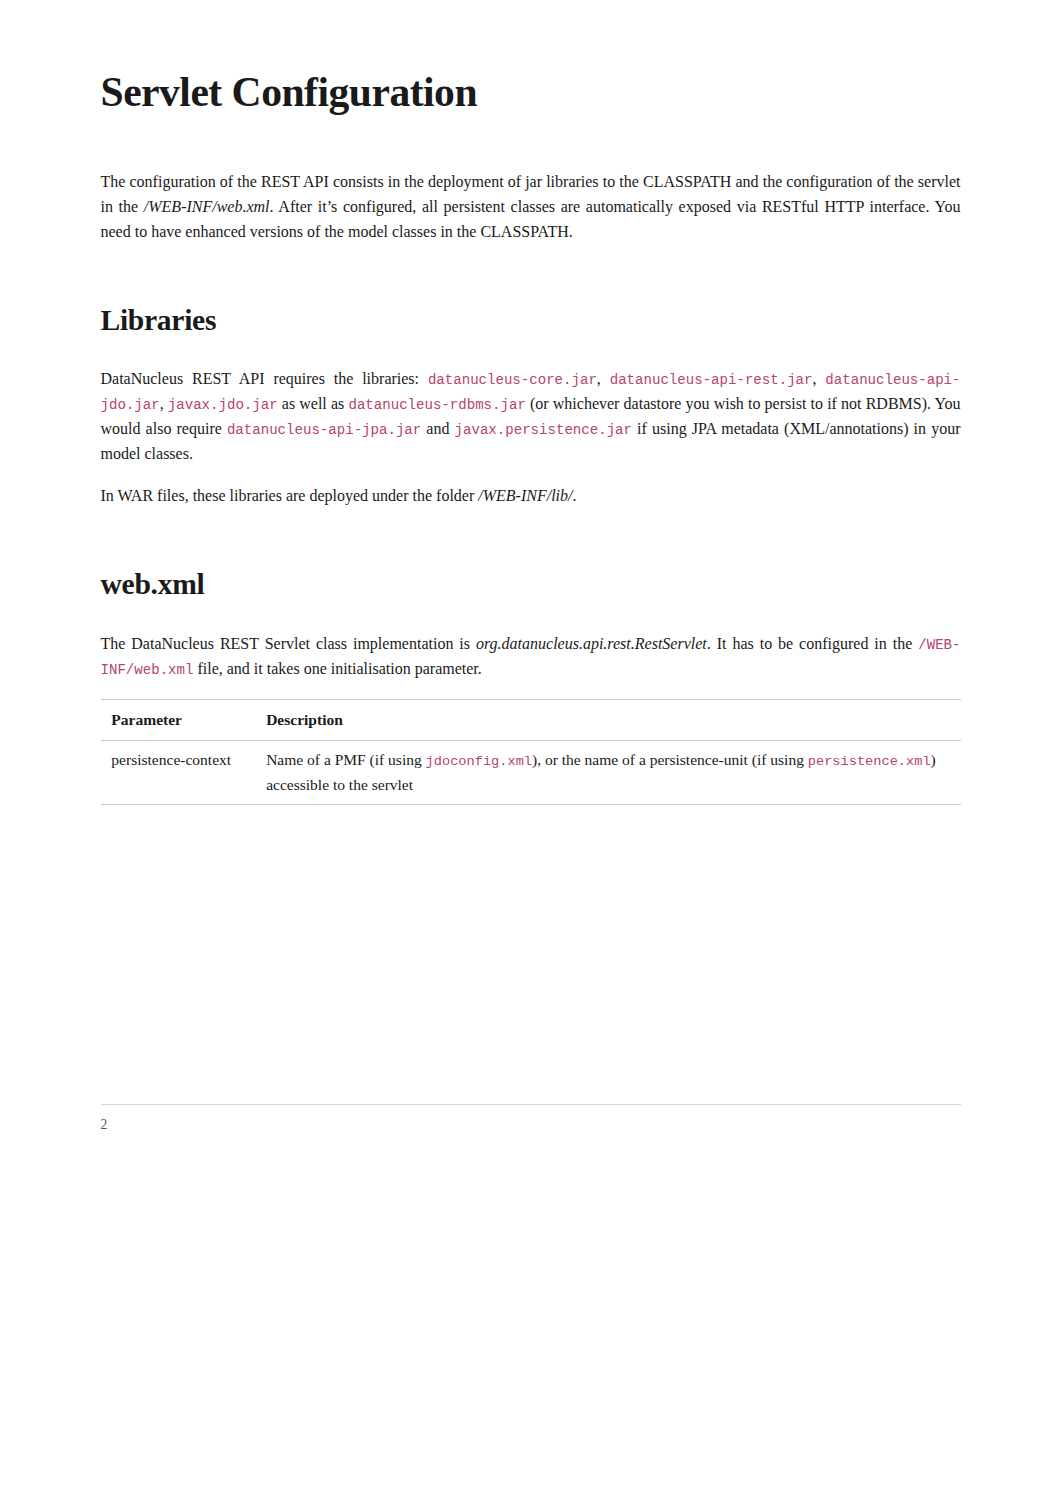Servlet Configuration
The configuration of the REST API consists in the deployment of jar libraries to the CLASSPATH and the configuration of the servlet in the /WEB-INF/web.xml. After it’s configured, all persistent classes are automatically exposed via RESTful HTTP interface. You need to have enhanced versions of the model classes in the CLASSPATH.
Libraries
DataNucleus REST API requires the libraries: datanucleus-core.jar, datanucleus-api-rest.jar, datanucleus-api-jdo.jar, javax.jdo.jar as well as datanucleus-rdbms.jar (or whichever datastore you wish to persist to if not RDBMS). You would also require datanucleus-api-jpa.jar and javax.persistence.jar if using JPA metadata (XML/annotations) in your model classes.
In WAR files, these libraries are deployed under the folder /WEB-INF/lib/.
web.xml
The DataNucleus REST Servlet class implementation is org.datanucleus.api.rest.RestServlet. It has to be configured in the /WEB-INF/web.xml file, and it takes one initialisation parameter.
| Parameter | Description |
| --- | --- |
| persistence-context | Name of a PMF (if using jdoconfig.xml ), or the name of a persistence-unit (if using persistence.xml ) accessible to the servlet |
2